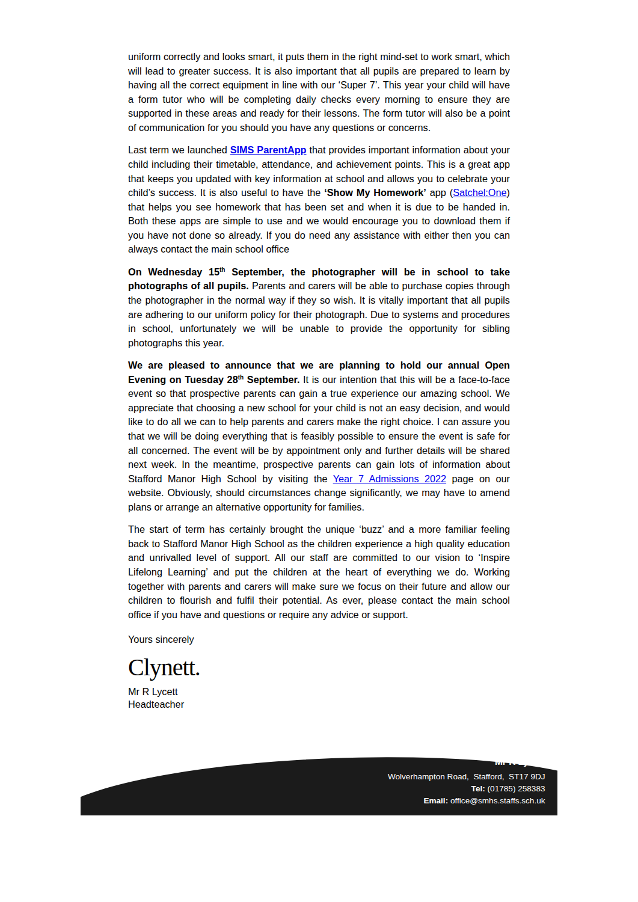uniform correctly and looks smart, it puts them in the right mind-set to work smart, which will lead to greater success. It is also important that all pupils are prepared to learn by having all the correct equipment in line with our ‘Super 7’. This year your child will have a form tutor who will be completing daily checks every morning to ensure they are supported in these areas and ready for their lessons. The form tutor will also be a point of communication for you should you have any questions or concerns.
Last term we launched SIMS ParentApp that provides important information about your child including their timetable, attendance, and achievement points. This is a great app that keeps you updated with key information at school and allows you to celebrate your child’s success. It is also useful to have the ‘Show My Homework’ app (Satchel:One) that helps you see homework that has been set and when it is due to be handed in. Both these apps are simple to use and we would encourage you to download them if you have not done so already. If you do need any assistance with either then you can always contact the main school office
On Wednesday 15th September, the photographer will be in school to take photographs of all pupils. Parents and carers will be able to purchase copies through the photographer in the normal way if they so wish. It is vitally important that all pupils are adhering to our uniform policy for their photograph. Due to systems and procedures in school, unfortunately we will be unable to provide the opportunity for sibling photographs this year.
We are pleased to announce that we are planning to hold our annual Open Evening on Tuesday 28th September. It is our intention that this will be a face-to-face event so that prospective parents can gain a true experience our amazing school. We appreciate that choosing a new school for your child is not an easy decision, and would like to do all we can to help parents and carers make the right choice. I can assure you that we will be doing everything that is feasibly possible to ensure the event is safe for all concerned. The event will be by appointment only and further details will be shared next week. In the meantime, prospective parents can gain lots of information about Stafford Manor High School by visiting the Year 7 Admissions 2022 page on our website. Obviously, should circumstances change significantly, we may have to amend plans or arrange an alternative opportunity for families.
The start of term has certainly brought the unique ‘buzz’ and a more familiar feeling back to Stafford Manor High School as the children experience a high quality education and unrivalled level of support. All our staff are committed to our vision to ‘Inspire Lifelong Learning’ and put the children at the heart of everything we do. Working together with parents and carers will make sure we focus on their future and allow our children to flourish and fulfil their potential. As ever, please contact the main school office if you have and questions or require any advice or support.
Yours sincerely
Clynett.
Mr R Lycett
Headteacher
Headteacher: Mr R Lycett
Wolverhampton Road, Stafford, ST17 9DJ
Tel: (01785) 258383
Email: office@smhs.staffs.sch.uk